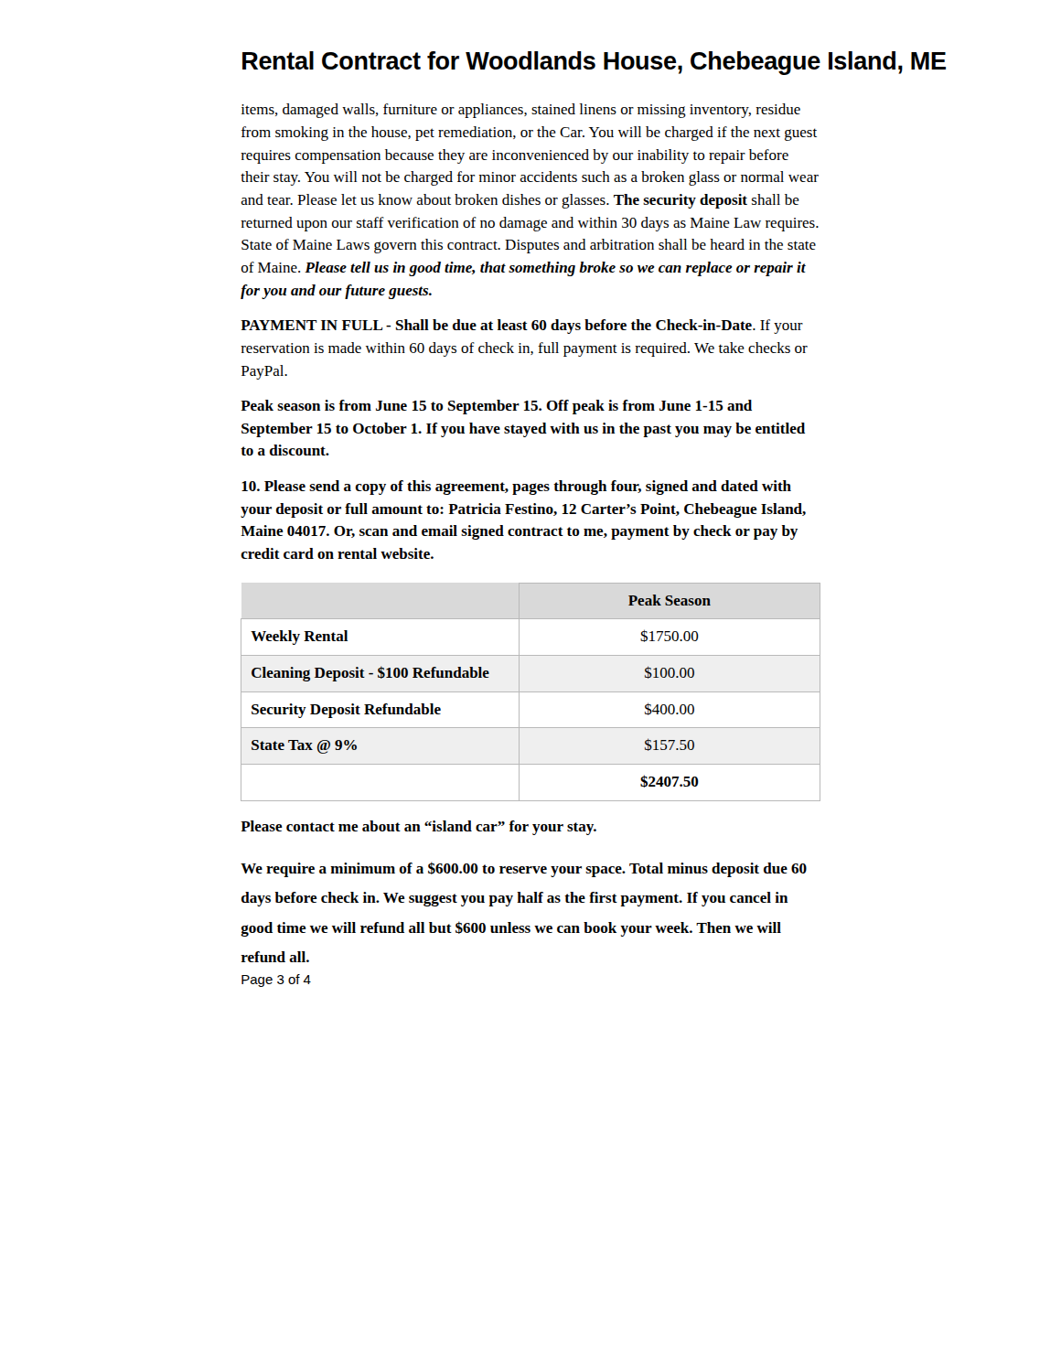Rental Contract for Woodlands House, Chebeague Island, ME
items, damaged walls, furniture or appliances, stained linens or missing inventory, residue from smoking in the house, pet remediation, or the Car. You will be charged if the next guest requires compensation because they are inconvenienced by our inability to repair before their stay. You will not be charged for minor accidents such as a broken glass or normal wear and tear. Please let us know about broken dishes or glasses. The security deposit shall be returned upon our staff verification of no damage and within 30 days as Maine Law requires.
State of Maine Laws govern this contract. Disputes and arbitration shall be heard in the state of Maine. Please tell us in good time, that something broke so we can replace or repair it for you and our future guests.
PAYMENT IN FULL - Shall be due at least 60 days before the Check-in-Date. If your reservation is made within 60 days of check in, full payment is required. We take checks or PayPal.
Peak season is from June 15 to September 15. Off peak is from June 1-15 and September 15 to October 1. If you have stayed with us in the past you may be entitled to a discount.
10. Please send a copy of this agreement, pages through four, signed and dated with your deposit or full amount to: Patricia Festino, 12 Carter’s Point, Chebeague Island, Maine 04017. Or, scan and email signed contract to me, payment by check or pay by credit card on rental website.
| | Peak Season |
| Weekly Rental | $1750.00 |
| Cleaning Deposit - $100 Refundable | $100.00 |
| Security Deposit Refundable | $400.00 |
| State Tax @ 9% | $157.50 |
| | $2407.50 |
Please contact me about an “island car” for your stay.
We require a minimum of a $600.00 to reserve your space. Total minus deposit due 60 days before check in. We suggest you pay half as the first payment. If you cancel in good time we will refund all but $600 unless we can book your week. Then we will refund all.
Page 3 of 4